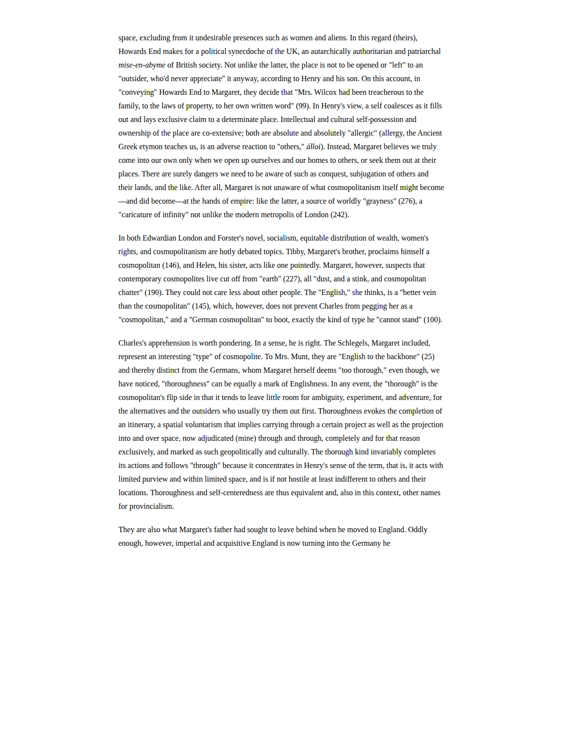space, excluding from it undesirable presences such as women and aliens. In this regard (theirs), Howards End makes for a political synecdoche of the UK, an autarchically authoritarian and patriarchal mise-en-abyme of British society. Not unlike the latter, the place is not to be opened or "left" to an "outsider, who'd never appreciate" it anyway, according to Henry and his son. On this account, in "conveying" Howards End to Margaret, they decide that "Mrs. Wilcox had been treacherous to the family, to the laws of property, to her own written word" (99). In Henry's view, a self coalesces as it fills out and lays exclusive claim to a determinate place. Intellectual and cultural self-possession and ownership of the place are co-extensive; both are absolute and absolutely "allergic" (allergy, the Ancient Greek etymon teaches us, is an adverse reaction to "others," álloi). Instead, Margaret believes we truly come into our own only when we open up ourselves and our homes to others, or seek them out at their places. There are surely dangers we need to be aware of such as conquest, subjugation of others and their lands, and the like. After all, Margaret is not unaware of what cosmopolitanism itself might become—and did become—at the hands of empire: like the latter, a source of worldly "grayness" (276), a "caricature of infinity" not unlike the modern metropolis of London (242).
In both Edwardian London and Forster's novel, socialism, equitable distribution of wealth, women's rights, and cosmopolitanism are hotly debated topics. Tibby, Margaret's brother, proclaims himself a cosmopolitan (146), and Helen, his sister, acts like one pointedly. Margaret, however, suspects that contemporary cosmopolites live cut off from "earth" (227), all "dust, and a stink, and cosmopolitan chatter" (190). They could not care less about other people. The "English," she thinks, is a "better vein than the cosmopolitan" (145), which, however, does not prevent Charles from pegging her as a "cosmopolitan," and a "German cosmopolitan" to boot, exactly the kind of type he "cannot stand" (100).
Charles's apprehension is worth pondering. In a sense, he is right. The Schlegels, Margaret included, represent an interesting "type" of cosmopolite. To Mrs. Munt, they are "English to the backbone" (25) and thereby distinct from the Germans, whom Margaret herself deems "too thorough," even though, we have noticed, "thoroughness" can be equally a mark of Englishness. In any event, the "thorough" is the cosmopolitan's flip side in that it tends to leave little room for ambiguity, experiment, and adventure, for the alternatives and the outsiders who usually try them out first. Thoroughness evokes the completion of an itinerary, a spatial voluntarism that implies carrying through a certain project as well as the projection into and over space, now adjudicated (mine) through and through, completely and for that reason exclusively, and marked as such geopolitically and culturally. The thorough kind invariably completes its actions and follows "through" because it concentrates in Henry's sense of the term, that is, it acts with limited purview and within limited space, and is if not hostile at least indifferent to others and their locations. Thoroughness and self-centeredness are thus equivalent and, also in this context, other names for provincialism.
They are also what Margaret's father had sought to leave behind when he moved to England. Oddly enough, however, imperial and acquisitive England is now turning into the Germany he